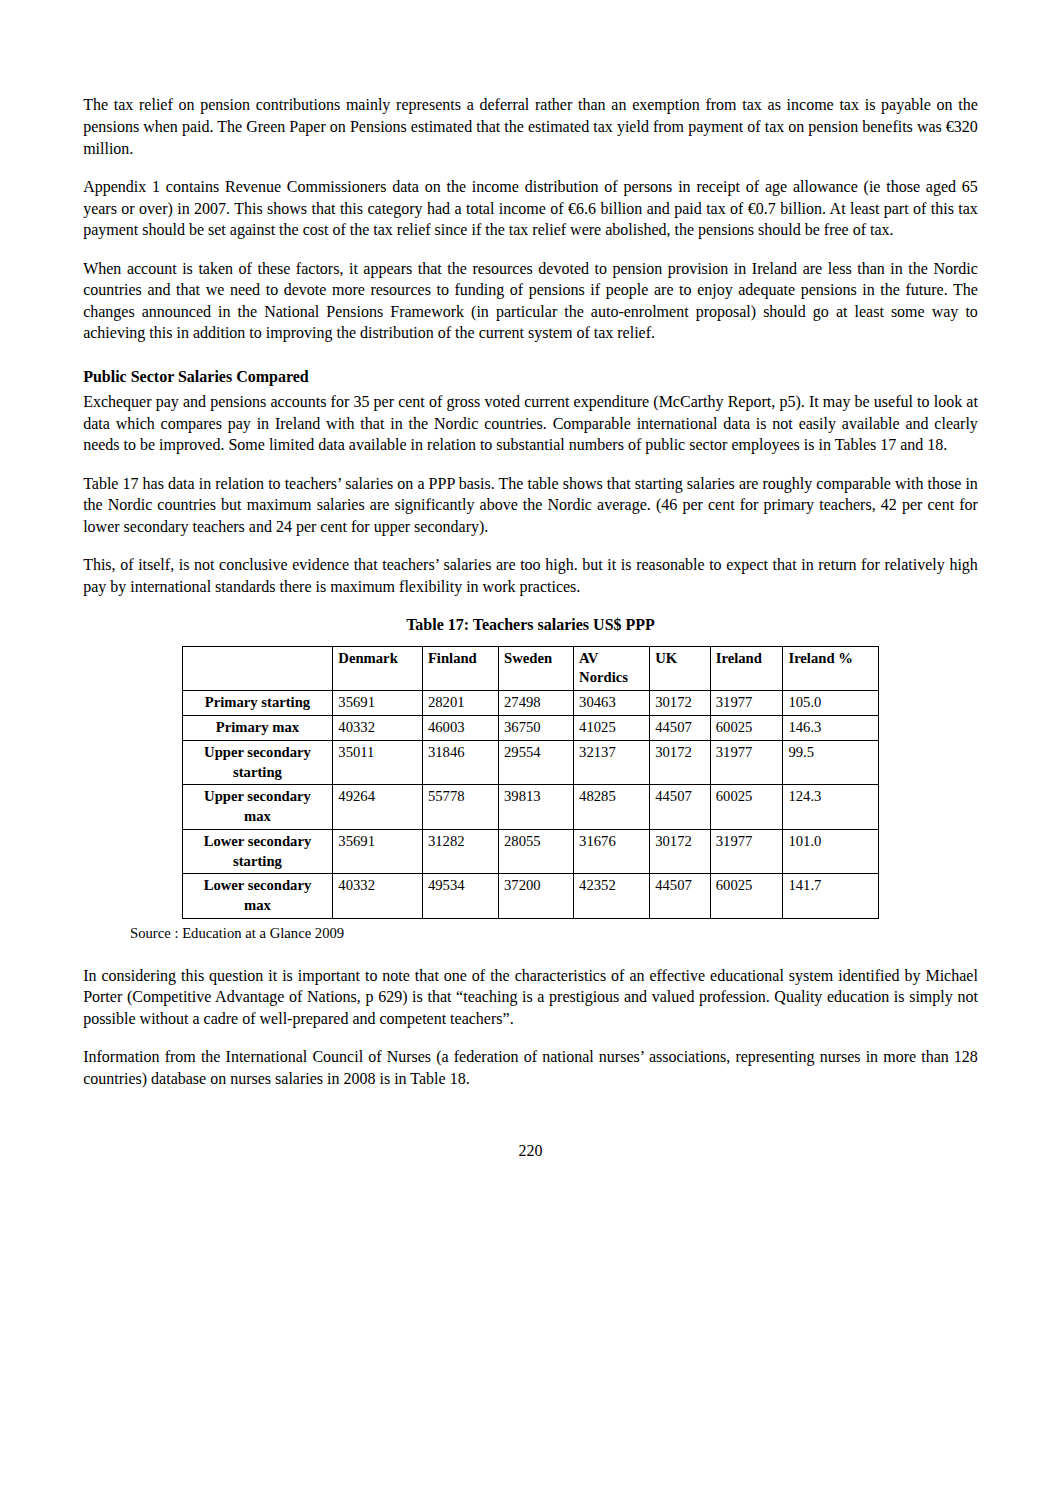The tax relief on pension contributions mainly represents a deferral rather than an exemption from tax as income tax is payable on the pensions when paid. The Green Paper on Pensions estimated that the estimated tax yield from payment of tax on pension benefits was €320 million.
Appendix 1 contains Revenue Commissioners data on the income distribution of persons in receipt of age allowance (ie those aged 65 years or over) in 2007. This shows that this category had a total income of €6.6 billion and paid tax of €0.7 billion. At least part of this tax payment should be set against the cost of the tax relief since if the tax relief were abolished, the pensions should be free of tax.
When account is taken of these factors, it appears that the resources devoted to pension provision in Ireland are less than in the Nordic countries and that we need to devote more resources to funding of pensions if people are to enjoy adequate pensions in the future. The changes announced in the National Pensions Framework (in particular the auto-enrolment proposal) should go at least some way to achieving this in addition to improving the distribution of the current system of tax relief.
Public Sector Salaries Compared
Exchequer pay and pensions accounts for 35 per cent of gross voted current expenditure (McCarthy Report, p5). It may be useful to look at data which compares pay in Ireland with that in the Nordic countries. Comparable international data is not easily available and clearly needs to be improved. Some limited data available in relation to substantial numbers of public sector employees is in Tables 17 and 18.
Table 17 has data in relation to teachers’ salaries on a PPP basis. The table shows that starting salaries are roughly comparable with those in the Nordic countries but maximum salaries are significantly above the Nordic average. (46 per cent for primary teachers, 42 per cent for lower secondary teachers and 24 per cent for upper secondary).
This, of itself, is not conclusive evidence that teachers’ salaries are too high. but it is reasonable to expect that in return for relatively high pay by international standards there is maximum flexibility in work practices.
Table 17: Teachers salaries US$ PPP
| | Denmark | Finland | Sweden | AV Nordics | UK | Ireland | Ireland % |
| --- | --- | --- | --- | --- | --- | --- | --- |
| Primary starting | 35691 | 28201 | 27498 | 30463 | 30172 | 31977 | 105.0 |
| Primary max | 40332 | 46003 | 36750 | 41025 | 44507 | 60025 | 146.3 |
| Upper secondary starting | 35011 | 31846 | 29554 | 32137 | 30172 | 31977 | 99.5 |
| Upper secondary max | 49264 | 55778 | 39813 | 48285 | 44507 | 60025 | 124.3 |
| Lower secondary starting | 35691 | 31282 | 28055 | 31676 | 30172 | 31977 | 101.0 |
| Lower secondary max | 40332 | 49534 | 37200 | 42352 | 44507 | 60025 | 141.7 |
Source : Education at a Glance 2009
In considering this question it is important to note that one of the characteristics of an effective educational system identified by Michael Porter (Competitive Advantage of Nations, p 629) is that “teaching is a prestigious and valued profession. Quality education is simply not possible without a cadre of well-prepared and competent teachers”.
Information from the International Council of Nurses (a federation of national nurses’ associations, representing nurses in more than 128 countries) database on nurses salaries in 2008 is in Table 18.
220